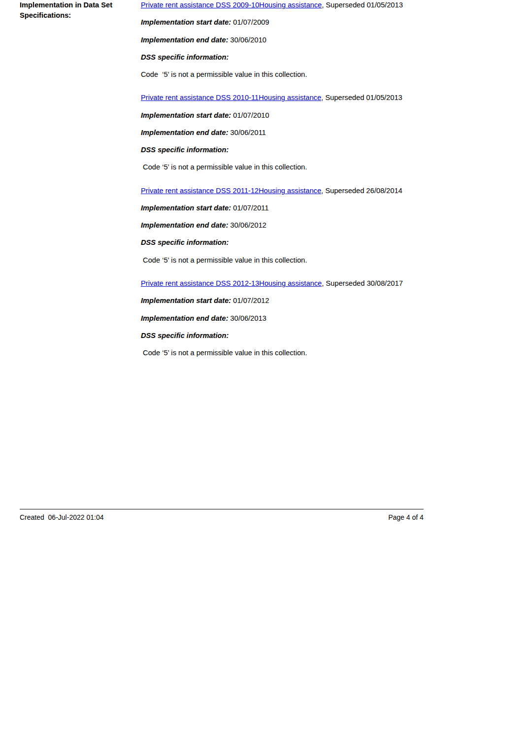| Implementation in Data Set Specifications: | Private rent assistance DSS 2009-10 Housing assistance , Superseded 01/05/2013 Implementation start date: 01/07/2009 Implementation end date: 30/06/2010 DSS specific information: Code ‘5’ is not a permissible value in this collection. Private rent assistance DSS 2010-11 Housing assistance , Superseded 01/05/2013 Implementation start date: 01/07/2010 Implementation end date: 30/06/2011 DSS specific information: Code ‘5’ is not a permissible value in this collection. Private rent assistance DSS 2011-12 Housing assistance , Superseded 26/08/2014 Implementation start date: 01/07/2011 Implementation end date: 30/06/2012 DSS specific information: Code ‘5’ is not a permissible value in this collection. Private rent assistance DSS 2012-13 Housing assistance , Superseded 30/08/2017 Implementation start date: 01/07/2012 Implementation end date: 30/06/2013 DSS specific information: Code ‘5’ is not a permissible value in this collection. |
Created 06-Jul-2022 01:04 Page 4 of 4